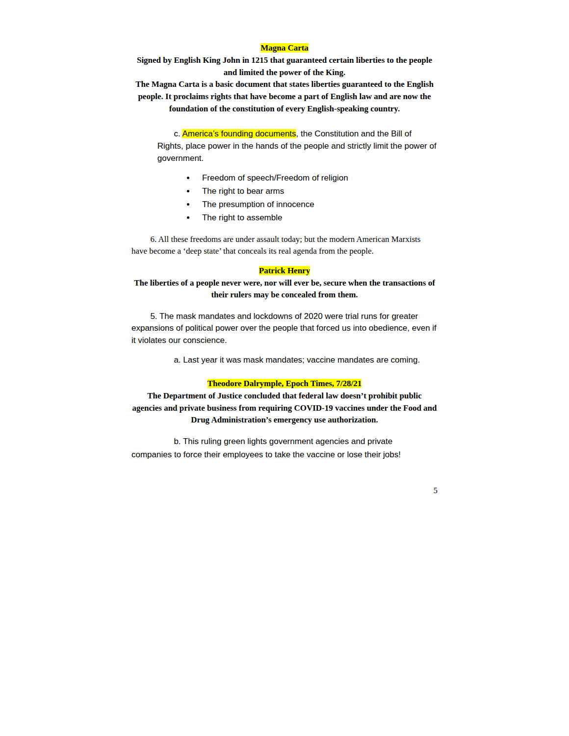Magna Carta Signed by English King John in 1215 that guaranteed certain liberties to the people and limited the power of the King.
The Magna Carta is a basic document that states liberties guaranteed to the English people. It proclaims rights that have become a part of English law and are now the foundation of the constitution of every English-speaking country.
c. America’s founding documents, the Constitution and the Bill of Rights, place power in the hands of the people and strictly limit the power of government.
Freedom of speech/Freedom of religion
The right to bear arms
The presumption of innocence
The right to assemble
6. All these freedoms are under assault today; but the modern American Marxists have become a ‘deep state’ that conceals its real agenda from the people.
Patrick Henry The liberties of a people never were, nor will ever be, secure when the transactions of their rulers may be concealed from them.
5. The mask mandates and lockdowns of 2020 were trial runs for greater expansions of political power over the people that forced us into obedience, even if it violates our conscience.
a. Last year it was mask mandates; vaccine mandates are coming.
Theodore Dalrymple, Epoch Times, 7/28/21 The Department of Justice concluded that federal law doesn’t prohibit public agencies and private business from requiring COVID-19 vaccines under the Food and Drug Administration’s emergency use authorization.
b. This ruling green lights government agencies and private
companies to force their employees to take the vaccine or lose their jobs!
5